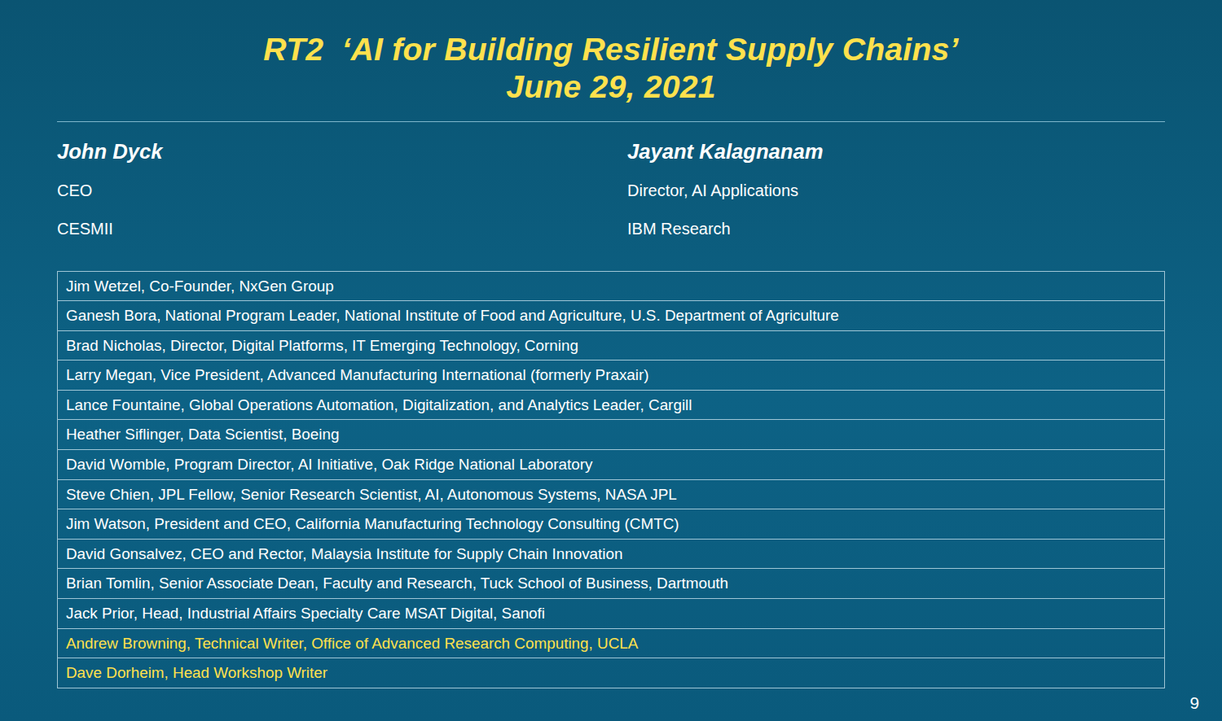RT2 ‘AI for Building Resilient Supply Chains’
June 29, 2021
John Dyck
CEO
CESMII
Jayant Kalagnanam
Director, AI Applications
IBM Research
| Jim Wetzel, Co-Founder, NxGen Group |
| Ganesh Bora, National Program Leader, National Institute of Food and Agriculture, U.S. Department of Agriculture |
| Brad Nicholas, Director, Digital Platforms, IT Emerging Technology, Corning |
| Larry Megan, Vice President, Advanced Manufacturing International (formerly Praxair) |
| Lance Fountaine, Global Operations Automation, Digitalization, and Analytics Leader, Cargill |
| Heather Siflinger, Data Scientist, Boeing |
| David Womble, Program Director, AI Initiative, Oak Ridge National Laboratory |
| Steve Chien, JPL Fellow, Senior Research Scientist, AI, Autonomous Systems, NASA JPL |
| Jim Watson, President and CEO, California Manufacturing Technology Consulting (CMTC) |
| David Gonsalvez, CEO and Rector, Malaysia Institute for Supply Chain Innovation |
| Brian Tomlin, Senior Associate Dean, Faculty and Research, Tuck School of Business, Dartmouth |
| Jack Prior, Head, Industrial Affairs Specialty Care MSAT Digital, Sanofi |
| Andrew Browning, Technical Writer, Office of Advanced Research Computing, UCLA |
| Dave Dorheim, Head Workshop Writer |
9